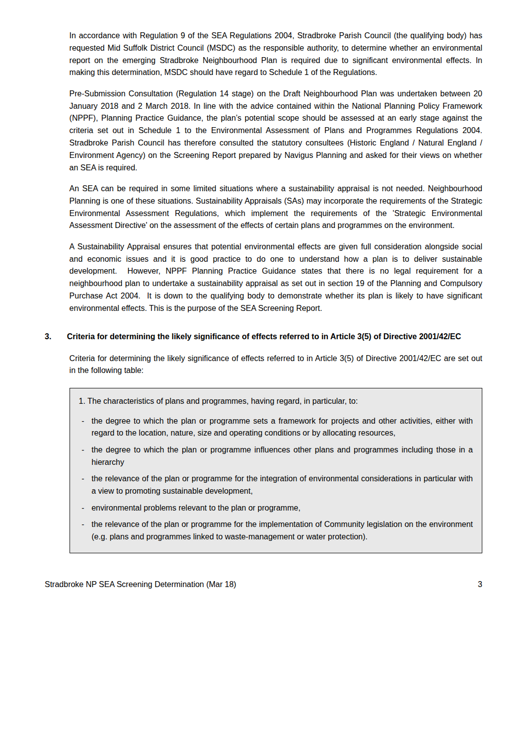In accordance with Regulation 9 of the SEA Regulations 2004, Stradbroke Parish Council (the qualifying body) has requested Mid Suffolk District Council (MSDC) as the responsible authority, to determine whether an environmental report on the emerging Stradbroke Neighbourhood Plan is required due to significant environmental effects. In making this determination, MSDC should have regard to Schedule 1 of the Regulations.
Pre-Submission Consultation (Regulation 14 stage) on the Draft Neighbourhood Plan was undertaken between 20 January 2018 and 2 March 2018. In line with the advice contained within the National Planning Policy Framework (NPPF), Planning Practice Guidance, the plan’s potential scope should be assessed at an early stage against the criteria set out in Schedule 1 to the Environmental Assessment of Plans and Programmes Regulations 2004. Stradbroke Parish Council has therefore consulted the statutory consultees (Historic England / Natural England / Environment Agency) on the Screening Report prepared by Navigus Planning and asked for their views on whether an SEA is required.
An SEA can be required in some limited situations where a sustainability appraisal is not needed. Neighbourhood Planning is one of these situations. Sustainability Appraisals (SAs) may incorporate the requirements of the Strategic Environmental Assessment Regulations, which implement the requirements of the 'Strategic Environmental Assessment Directive' on the assessment of the effects of certain plans and programmes on the environment.
A Sustainability Appraisal ensures that potential environmental effects are given full consideration alongside social and economic issues and it is good practice to do one to understand how a plan is to deliver sustainable development. However, NPPF Planning Practice Guidance states that there is no legal requirement for a neighbourhood plan to undertake a sustainability appraisal as set out in section 19 of the Planning and Compulsory Purchase Act 2004. It is down to the qualifying body to demonstrate whether its plan is likely to have significant environmental effects. This is the purpose of the SEA Screening Report.
3.
Criteria for determining the likely significance of effects referred to in Article 3(5) of Directive 2001/42/EC
Criteria for determining the likely significance of effects referred to in Article 3(5) of Directive 2001/42/EC are set out in the following table:
1. The characteristics of plans and programmes, having regard, in particular, to:
the degree to which the plan or programme sets a framework for projects and other activities, either with regard to the location, nature, size and operating conditions or by allocating resources,
the degree to which the plan or programme influences other plans and programmes including those in a hierarchy
the relevance of the plan or programme for the integration of environmental considerations in particular with a view to promoting sustainable development,
environmental problems relevant to the plan or programme,
the relevance of the plan or programme for the implementation of Community legislation on the environment (e.g. plans and programmes linked to waste-management or water protection).
Stradbroke NP SEA Screening Determination (Mar 18) 3